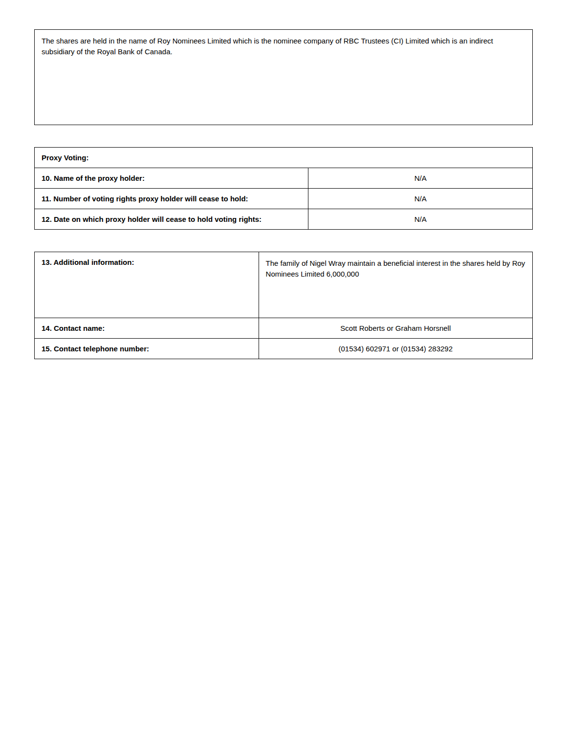| The shares are held in the name of Roy Nominees Limited which is the nominee company of RBC Trustees (CI) Limited which is an indirect subsidiary of the Royal Bank of Canada. |
| Proxy Voting: |
| 10. Name of the proxy holder: | N/A |
| 11. Number of voting rights proxy holder will cease to hold: | N/A |
| 12. Date on which proxy holder will cease to hold voting rights: | N/A |
| 13. Additional information: | The family of Nigel Wray maintain a beneficial interest in the shares held by Roy Nominees Limited 6,000,000 |
| 14. Contact name: | Scott Roberts or Graham Horsnell |
| 15. Contact telephone number: | (01534) 602971 or (01534) 283292 |